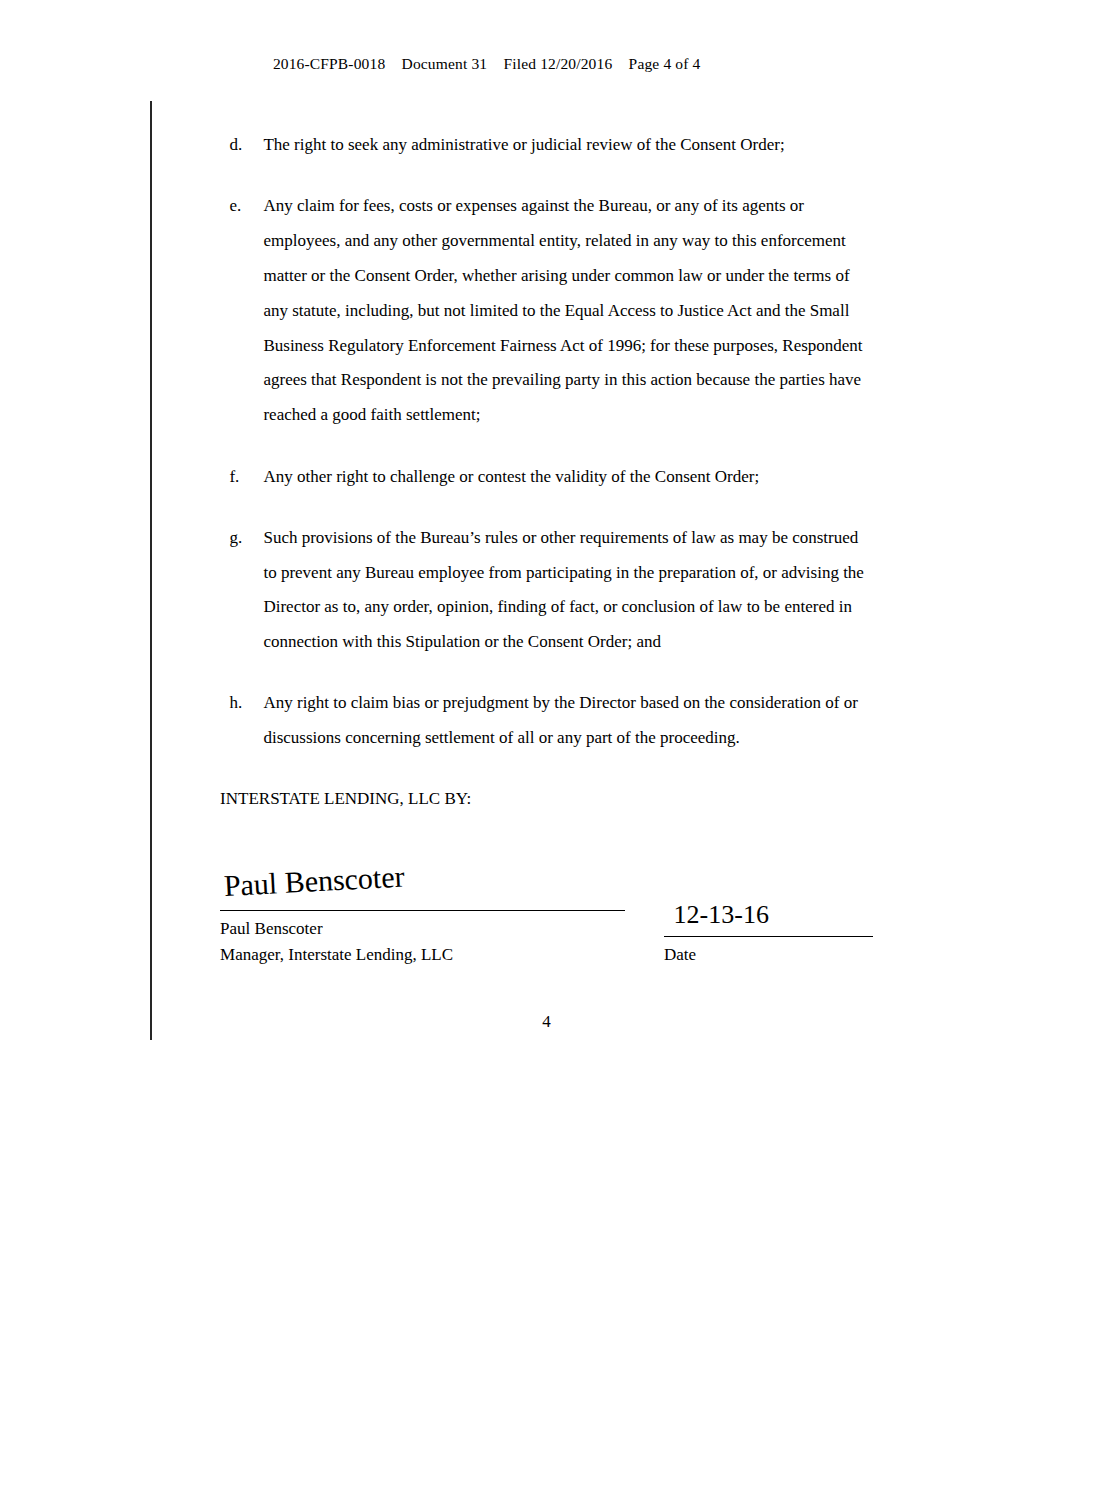2016-CFPB-0018 Document 31 Filed 12/20/2016 Page 4 of 4
d. The right to seek any administrative or judicial review of the Consent Order;
e. Any claim for fees, costs or expenses against the Bureau, or any of its agents or employees, and any other governmental entity, related in any way to this enforcement matter or the Consent Order, whether arising under common law or under the terms of any statute, including, but not limited to the Equal Access to Justice Act and the Small Business Regulatory Enforcement Fairness Act of 1996; for these purposes, Respondent agrees that Respondent is not the prevailing party in this action because the parties have reached a good faith settlement;
f. Any other right to challenge or contest the validity of the Consent Order;
g. Such provisions of the Bureau’s rules or other requirements of law as may be construed to prevent any Bureau employee from participating in the preparation of, or advising the Director as to, any order, opinion, finding of fact, or conclusion of law to be entered in connection with this Stipulation or the Consent Order; and
h. Any right to claim bias or prejudgment by the Director based on the consideration of or discussions concerning settlement of all or any part of the proceeding.
INTERSTATE LENDING, LLC BY:
Paul Benscoter
Paul Benscoter Manager, Interstate Lending, LLC
12-13-16
Date
4